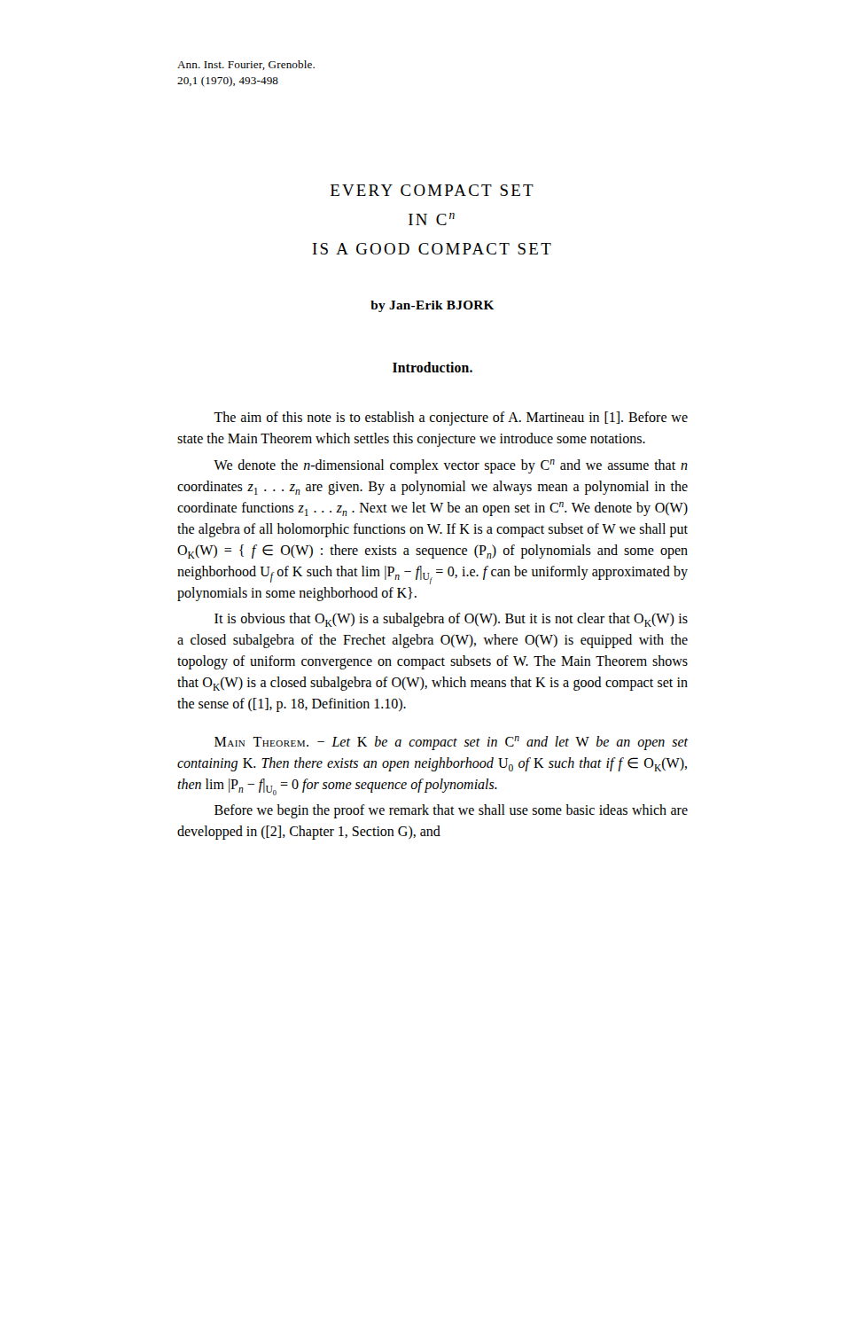Ann. Inst. Fourier, Grenoble.
20,1 (1970), 493-498
EVERY COMPACT SET IN Cn IS A GOOD COMPACT SET
by Jan-Erik BJORK
Introduction.
The aim of this note is to establish a conjecture of A. Martineau in [1]. Before we state the Main Theorem which settles this conjec­ture we introduce some notations.
We denote the n-dimensional complex vector space by Cn and we assume that n coordinates z1 . . . zn are given. By a polynomial we always mean a polynomial in the coordinate functions z1 . . . zn . Next we let W be an open set in Cn. We denote by O(W) the algebra of all holomorphic functions on W. If K is a compact subset of W we shall put OK(W) = { f ∈ O(W) : there exists a sequence (Pn) of polynomials and some open neighborhood Uf of K such that lim |Pn − f|Uf = 0, i.e. f can be uniformly approximated by poly­nomials in some neighborhood of K}.
It is obvious that OK(W) is a subalgebra of O(W). But it is not clear that OK(W) is a closed subalgebra of the Frechet algebra O(W), where O(W) is equipped with the topology of uniform convergence on compact subsets of W. The Main Theorem shows that OK(W) is a closed subalgebra of O(W), which means that K is a good compact set in the sense of ([1], p. 18, Definition 1.10).
Main Theorem. − Let K be a compact set in Cn and let W be an open set containing K. Then there exists an open neighborhood U0 of K such that if f ∈ OK(W), then lim |Pn − f|U0 = 0 for some sequence of polynomials.
Before we begin the proof we remark that we shall use some basic ideas which are developped in ([2], Chapter 1, Section G), and